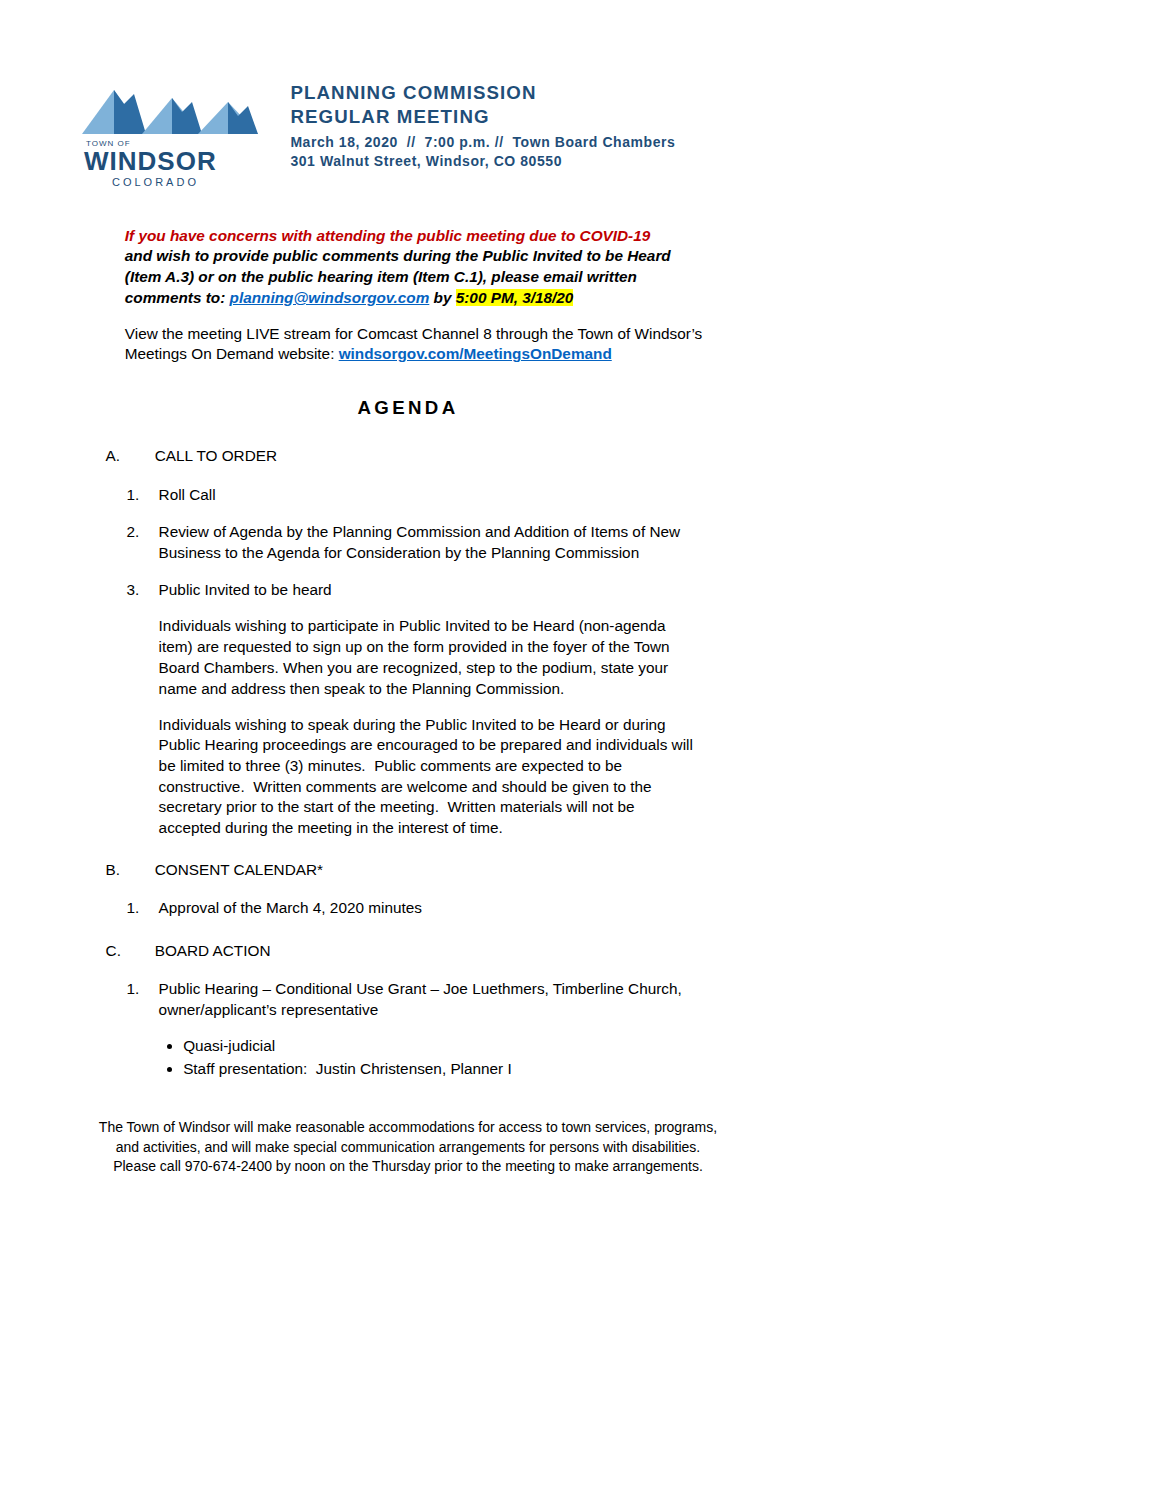TOWN OF WINDSOR COLORADO
PLANNING COMMISSION
REGULAR MEETING
March 18, 2020 // 7:00 p.m. // Town Board Chambers
301 Walnut Street, Windsor, CO 80550
If you have concerns with attending the public meeting due to COVID-19
and wish to provide public comments during the Public Invited to be Heard (Item A.3) or on the public hearing item (Item C.1), please email written comments to: planning@windsorgov.com by 5:00 PM, 3/18/20
View the meeting LIVE stream for Comcast Channel 8 through the Town of Windsor’s Meetings On Demand website: windsorgov.com/MeetingsOnDemand
AGENDA
A.
CALL TO ORDER
1.
Roll Call
2.
Review of Agenda by the Planning Commission and Addition of Items of New Business to the Agenda for Consideration by the Planning Commission
3.
Public Invited to be heard
Individuals wishing to participate in Public Invited to be Heard (non-agenda item) are requested to sign up on the form provided in the foyer of the Town Board Chambers. When you are recognized, step to the podium, state your name and address then speak to the Planning Commission.
Individuals wishing to speak during the Public Invited to be Heard or during Public Hearing proceedings are encouraged to be prepared and individuals will be limited to three (3) minutes. Public comments are expected to be constructive. Written comments are welcome and should be given to the secretary prior to the start of the meeting. Written materials will not be accepted during the meeting in the interest of time.
B.
CONSENT CALENDAR*
1.
Approval of the March 4, 2020 minutes
C.
BOARD ACTION
1.
Public Hearing – Conditional Use Grant – Joe Luethmers, Timberline Church, owner/applicant’s representative
Quasi-judicial
Staff presentation: Justin Christensen, Planner I
The Town of Windsor will make reasonable accommodations for access to town services, programs,
and activities, and will make special communication arrangements for persons with disabilities.
Please call 970-674-2400 by noon on the Thursday prior to the meeting to make arrangements.